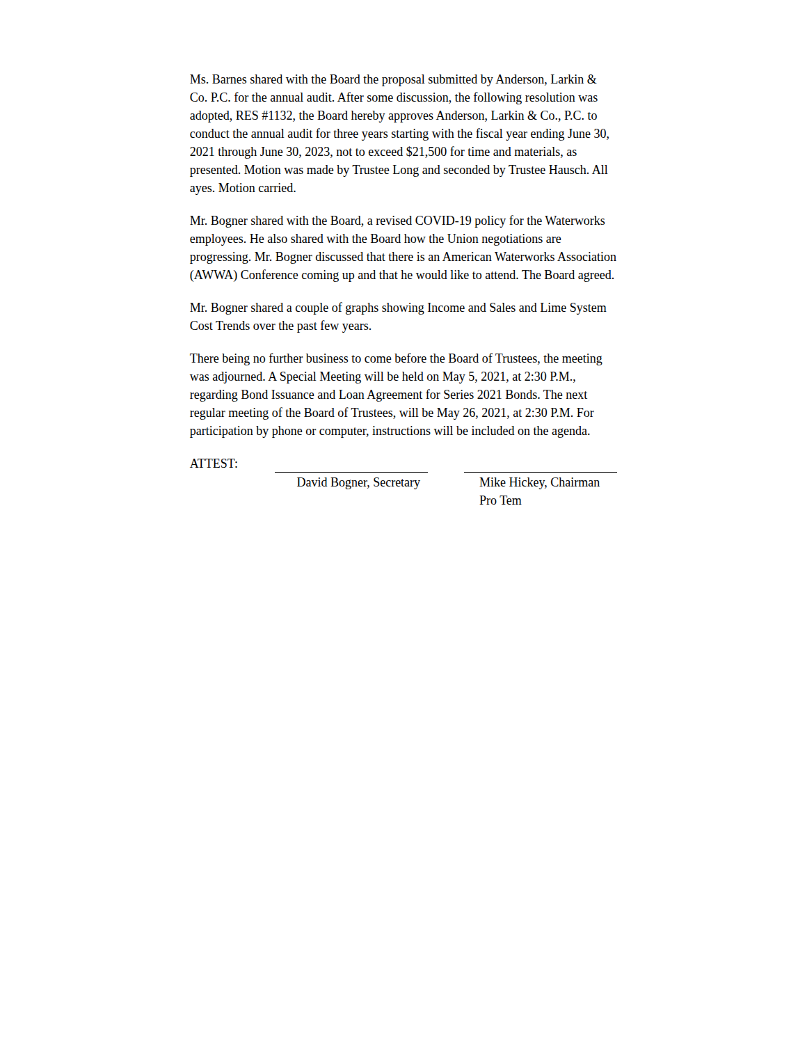Ms. Barnes shared with the Board the proposal submitted by Anderson, Larkin & Co. P.C. for the annual audit. After some discussion, the following resolution was adopted, RES #1132, the Board hereby approves Anderson, Larkin & Co., P.C. to conduct the annual audit for three years starting with the fiscal year ending June 30, 2021 through June 30, 2023, not to exceed $21,500 for time and materials, as presented. Motion was made by Trustee Long and seconded by Trustee Hausch. All ayes. Motion carried.
Mr. Bogner shared with the Board, a revised COVID-19 policy for the Waterworks employees. He also shared with the Board how the Union negotiations are progressing. Mr. Bogner discussed that there is an American Waterworks Association (AWWA) Conference coming up and that he would like to attend. The Board agreed.
Mr. Bogner shared a couple of graphs showing Income and Sales and Lime System Cost Trends over the past few years.
There being no further business to come before the Board of Trustees, the meeting was adjourned. A Special Meeting will be held on May 5, 2021, at 2:30 P.M., regarding Bond Issuance and Loan Agreement for Series 2021 Bonds. The next regular meeting of the Board of Trustees, will be May 26, 2021, at 2:30 P.M. For participation by phone or computer, instructions will be included on the agenda.
ATTEST:
David Bogner, Secretary Mike Hickey, Chairman Pro Tem